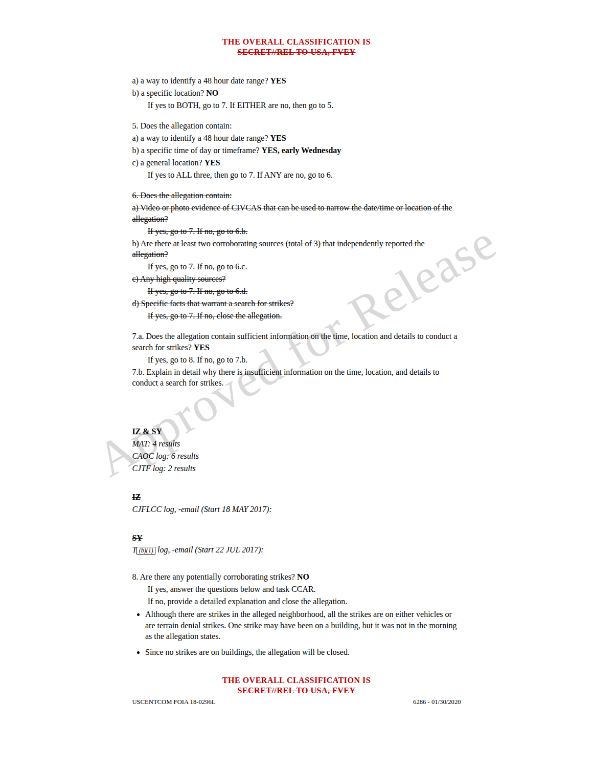Approved for Release
THE OVERALL CLASSIFICATION IS
SECRET//REL TO USA, FVEY
a) a way to identify a 48 hour date range? YES
b) a specific location? NO
If yes to BOTH, go to 7. If EITHER are no, then go to 5.
5. Does the allegation contain:
a) a way to identify a 48 hour date range? YES
b) a specific time of day or timeframe? YES, early Wednesday
c) a general location? YES
If yes to ALL three, then go to 7. If ANY are no, go to 6.
6. Does the allegation contain:
a) Video or photo evidence of CIVCAS that can be used to narrow the date/time or location of the allegation?
If yes, go to 7. If no, go to 6.b.
b) Are there at least two corroborating sources (total of 3) that independently reported the allegation?
If yes, go to 7. If no, go to 6.c.
c) Any high quality sources?
If yes, go to 7. If no, go to 6.d.
d) Specific facts that warrant a search for strikes?
If yes, go to 7. If no, close the allegation.
7.a. Does the allegation contain sufficient information on the time, location and details to conduct a search for strikes? YES
If yes, go to 8. If no, go to 7.b.
7.b. Explain in detail why there is insufficient information on the time, location, and details to conduct a search for strikes.
IZ & SY
MAT: 4 results
CAOC log: 6 results
CJTF log: 2 results
IZ
CJFLCC log, -email (Start 18 MAY 2017):
SY
T(b)(1) log, -email (Start 22 JUL 2017):
8. Are there any potentially corroborating strikes? NO
If yes, answer the questions below and task CCAR.
If no, provide a detailed explanation and close the allegation.
Although there are strikes in the alleged neighborhood, all the strikes are on either vehicles or are terrain denial strikes. One strike may have been on a building, but it was not in the morning as the allegation states.
Since no strikes are on buildings, the allegation will be closed.
THE OVERALL CLASSIFICATION IS
SECRET//REL TO USA, FVEY
USCENTCOM FOIA 18-0296L
6286 - 01/30/2020